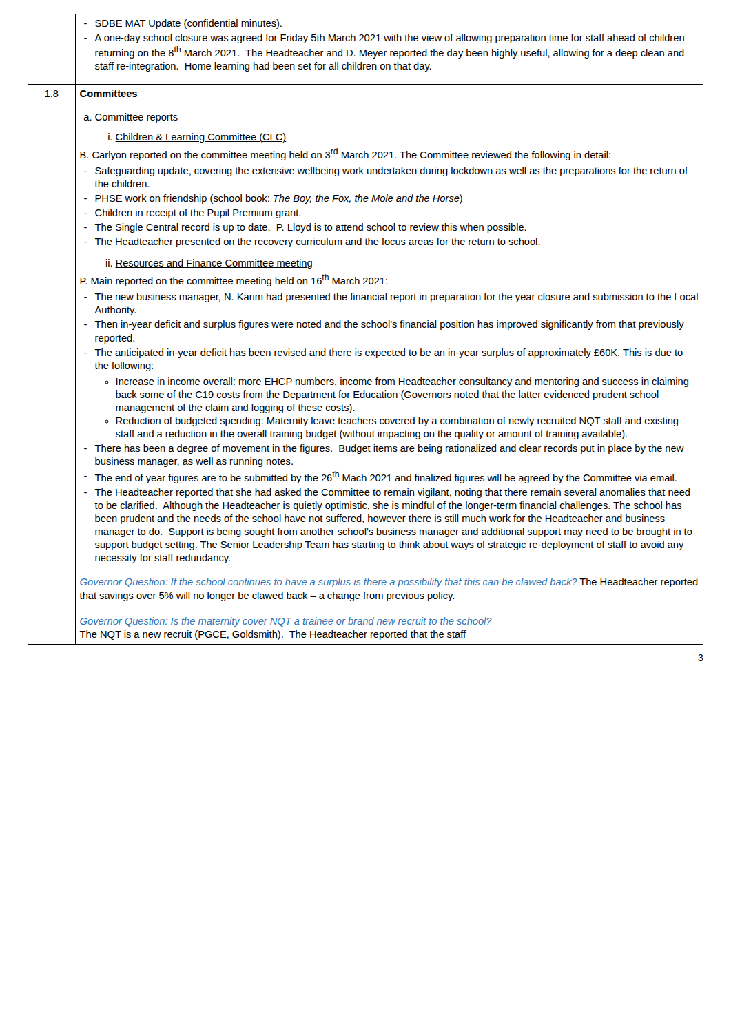| | SDBE MAT Update (confidential minutes). A one-day school closure was agreed for Friday 5th March 2021 with the view of allowing preparation time for staff ahead of children returning on the 8 th March 2021. The Headteacher and D. Meyer reported the day been highly useful, allowing for a deep clean and staff re-integration. Home learning had been set for all children on that day. |
| 1.8 | Committees Committee reports Children & Learning Committee (CLC) B. Carlyon reported on the committee meeting held on 3 rd March 2021. The Committee reviewed the following in detail: Safeguarding update, covering the extensive wellbeing work undertaken during lockdown as well as the preparations for the return of the children. PHSE work on friendship (school book: The Boy, the Fox, the Mole and the Horse ) Children in receipt of the Pupil Premium grant. The Single Central record is up to date. P. Lloyd is to attend school to review this when possible. The Headteacher presented on the recovery curriculum and the focus areas for the return to school. Resources and Finance Committee meeting P. Main reported on the committee meeting held on 16 th March 2021: The new business manager, N. Karim had presented the financial report in preparation for the year closure and submission to the Local Authority. Then in-year deficit and surplus figures were noted and the school's financial position has improved significantly from that previously reported. The anticipated in-year deficit has been revised and there is expected to be an in-year surplus of approximately £60K. This is due to the following: Increase in income overall: more EHCP numbers, income from Headteacher consultancy and mentoring and success in claiming back some of the C19 costs from the Department for Education (Governors noted that the latter evidenced prudent school management of the claim and logging of these costs). Reduction of budgeted spending: Maternity leave teachers covered by a combination of newly recruited NQT staff and existing staff and a reduction in the overall training budget (without impacting on the quality or amount of training available). There has been a degree of movement in the figures. Budget items are being rationalized and clear records put in place by the new business manager, as well as running notes. The end of year figures are to be submitted by the 26 th Mach 2021 and finalized figures will be agreed by the Committee via email. The Headteacher reported that she had asked the Committee to remain vigilant, noting that there remain several anomalies that need to be clarified. Although the Headteacher is quietly optimistic, she is mindful of the longer-term financial challenges. The school has been prudent and the needs of the school have not suffered, however there is still much work for the Headteacher and business manager to do. Support is being sought from another school's business manager and additional support may need to be brought in to support budget setting. The Senior Leadership Team has starting to think about ways of strategic re-deployment of staff to avoid any necessity for staff redundancy. Governor Question: If the school continues to have a surplus is there a possibility that this can be clawed back? The Headteacher reported that savings over 5% will no longer be clawed back – a change from previous policy. Governor Question: Is the maternity cover NQT a trainee or brand new recruit to the school? The NQT is a new recruit (PGCE, Goldsmith). The Headteacher reported that the staff |
3